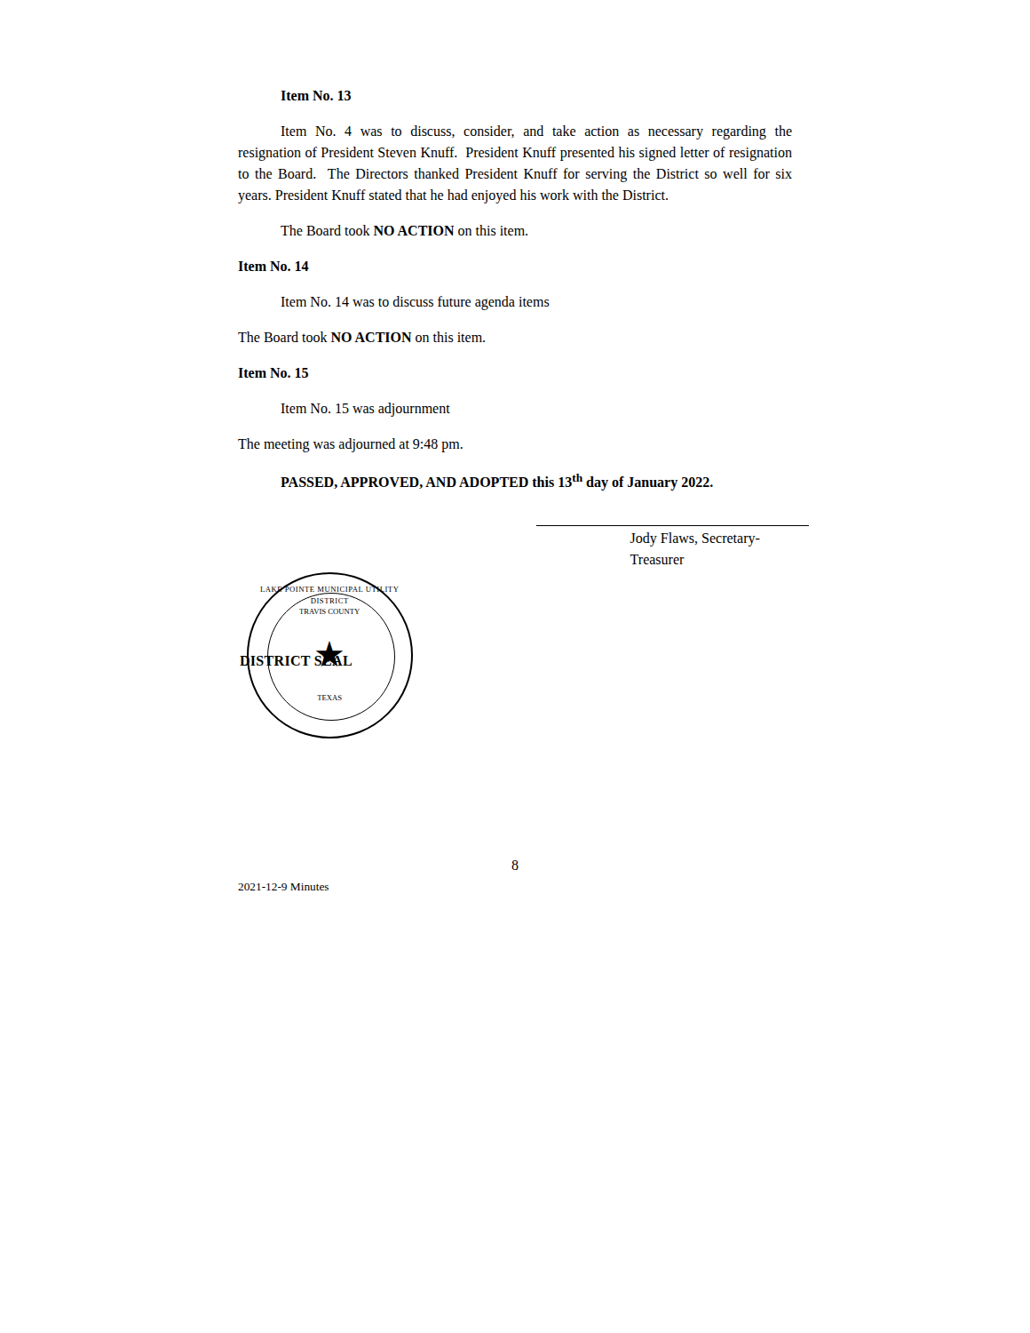Item No. 13
Item No. 4 was to discuss, consider, and take action as necessary regarding the resignation of President Steven Knuff. President Knuff presented his signed letter of resignation to the Board. The Directors thanked President Knuff for serving the District so well for six years. President Knuff stated that he had enjoyed his work with the District.
The Board took NO ACTION on this item.
Item No. 14
Item No. 14 was to discuss future agenda items
The Board took NO ACTION on this item.
Item No. 15
Item No. 15 was adjournment
The meeting was adjourned at 9:48 pm.
PASSED, APPROVED, AND ADOPTED this 13th day of January 2022.
 
Jody Flaws, Secretary-Treasurer
LAKE POINTE MUNICIPAL UTILITY DISTRICT
TRAVIS COUNTY
★
TEXAS
DISTRICT SEAL
8
2021-12-9 Minutes